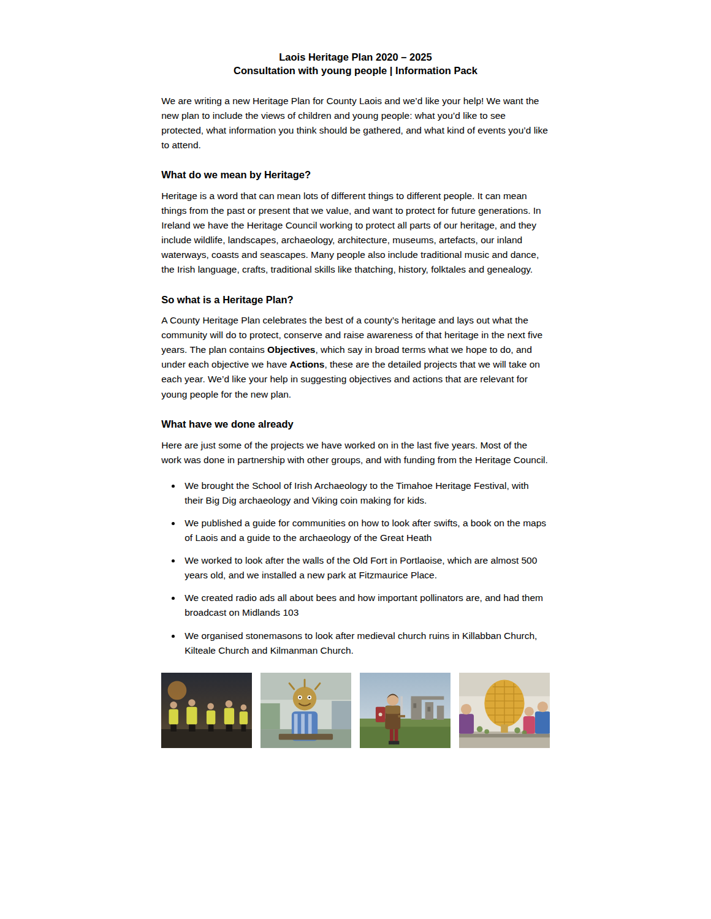Laois Heritage Plan 2020 – 2025
Consultation with young people | Information Pack
We are writing a new Heritage Plan for County Laois and we’d like your help! We want the new plan to include the views of children and young people: what you’d like to see protected, what information you think should be gathered, and what kind of events you’d like to attend.
What do we mean by Heritage?
Heritage is a word that can mean lots of different things to different people. It can mean things from the past or present that we value, and want to protect for future generations. In Ireland we have the Heritage Council working to protect all parts of our heritage, and they include wildlife, landscapes, archaeology, architecture, museums, artefacts, our inland waterways, coasts and seascapes. Many people also include traditional music and dance, the Irish language, crafts, traditional skills like thatching, history, folktales and genealogy.
So what is a Heritage Plan?
A County Heritage Plan celebrates the best of a county’s heritage and lays out what the community will do to protect, conserve and raise awareness of that heritage in the next five years. The plan contains Objectives, which say in broad terms what we hope to do, and under each objective we have Actions, these are the detailed projects that we will take on each year. We’d like your help in suggesting objectives and actions that are relevant for young people for the new plan.
What have we done already
Here are just some of the projects we have worked on in the last five years. Most of the work was done in partnership with other groups, and with funding from the Heritage Council.
We brought the School of Irish Archaeology to the Timahoe Heritage Festival, with their Big Dig archaeology and Viking coin making for kids.
We published a guide for communities on how to look after swifts, a book on the maps of Laois and a guide to the archaeology of the Great Heath
We worked to look after the walls of the Old Fort in Portlaoise, which are almost 500 years old, and we installed a new park at Fitzmaurice Place.
We created radio ads all about bees and how important pollinators are, and had them broadcast on Midlands 103
We organised stonemasons to look after medieval church ruins in Killabban Church, Kilteale Church and Kilmanman Church.